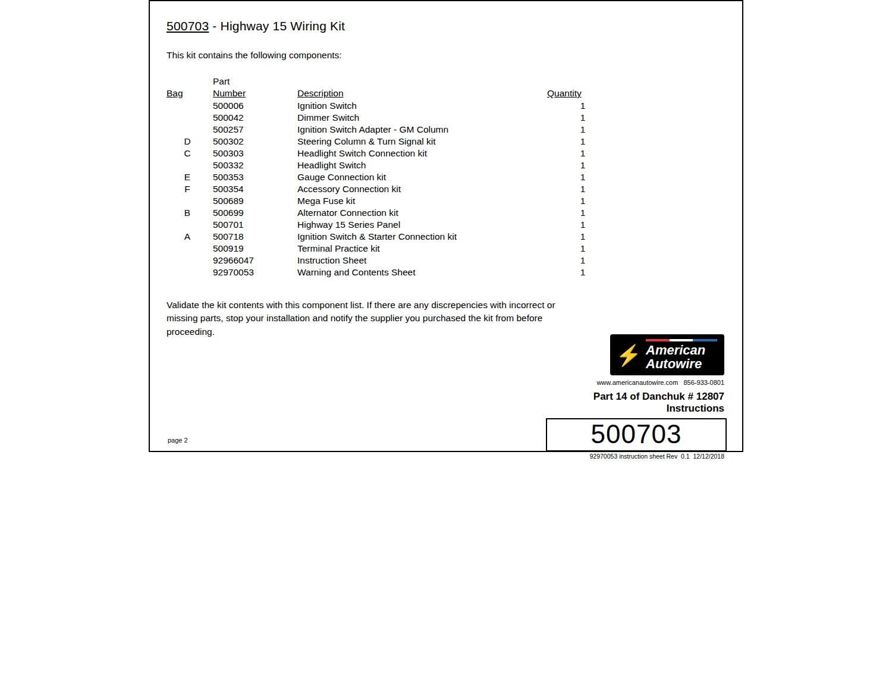500703 - Highway 15 Wiring Kit
This kit contains the following components:
| | Part | | |
| --- | --- | --- | --- |
| Bag | Number | Description | Quantity |
| | 500006 | Ignition Switch | 1 |
| | 500042 | Dimmer Switch | 1 |
| | 500257 | Ignition Switch Adapter - GM Column | 1 |
| D | 500302 | Steering Column & Turn Signal kit | 1 |
| C | 500303 | Headlight Switch Connection kit | 1 |
| | 500332 | Headlight Switch | 1 |
| E | 500353 | Gauge Connection kit | 1 |
| F | 500354 | Accessory Connection kit | 1 |
| | 500689 | Mega Fuse kit | 1 |
| B | 500699 | Alternator Connection kit | 1 |
| | 500701 | Highway 15 Series Panel | 1 |
| A | 500718 | Ignition Switch & Starter Connection kit | 1 |
| | 500919 | Terminal Practice kit | 1 |
| | 92966047 | Instruction Sheet | 1 |
| | 92970053 | Warning and Contents Sheet | 1 |
Validate the kit contents with this component list. If there are any discrepencies with incorrect or missing parts, stop your installation and notify the supplier you purchased the kit from before proceeding.
⚡
American
Autowire
www.americanautowire.com 856-933-0801
Part 14 of Danchuk # 12807 Instructions
500703
92970053 instruction sheet Rev 0.1 12/12/2018
page 2